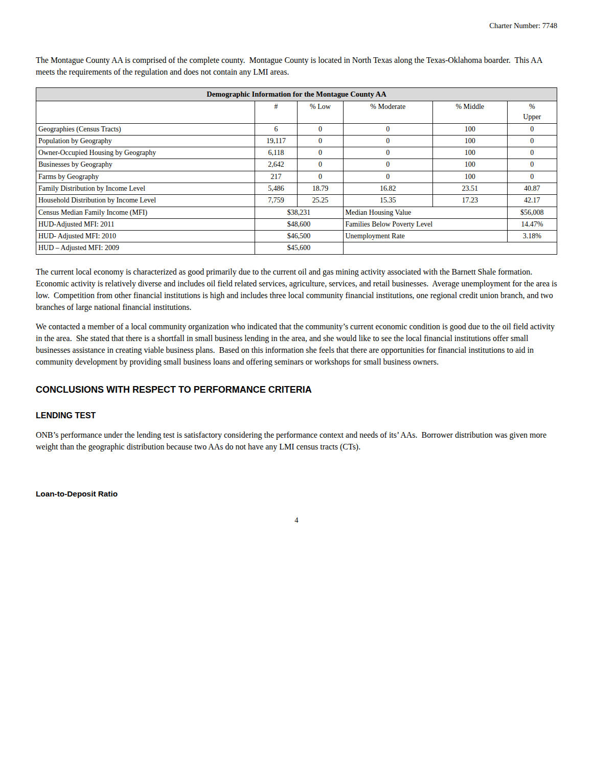Charter Number: 7748
The Montague County AA is comprised of the complete county. Montague County is located in North Texas along the Texas-Oklahoma boarder. This AA meets the requirements of the regulation and does not contain any LMI areas.
Demographic Information for the Montague County AA
| | # | % Low | % Moderate | % Middle | % Upper |
| Geographies (Census Tracts) | 6 | 0 | 0 | 100 | 0 |
| Population by Geography | 19,117 | 0 | 0 | 100 | 0 |
| Owner-Occupied Housing by Geography | 6,118 | 0 | 0 | 100 | 0 |
| Businesses by Geography | 2,642 | 0 | 0 | 100 | 0 |
| Farms by Geography | 217 | 0 | 0 | 100 | 0 |
| Family Distribution by Income Level | 5,486 | 18.79 | 16.82 | 23.51 | 40.87 |
| Household Distribution by Income Level | 7,759 | 25.25 | 15.35 | 17.23 | 42.17 |
| Census Median Family Income (MFI) | $38,231 | Median Housing Value | $56,008 |
| HUD-Adjusted MFI: 2011 | $48,600 | Families Below Poverty Level | 14.47% |
| HUD- Adjusted MFI: 2010 | $46,500 | Unemployment Rate | 3.18% |
| HUD – Adjusted MFI: 2009 | $45,600 | |
The current local economy is characterized as good primarily due to the current oil and gas mining activity associated with the Barnett Shale formation. Economic activity is relatively diverse and includes oil field related services, agriculture, services, and retail businesses. Average unemployment for the area is low. Competition from other financial institutions is high and includes three local community financial institutions, one regional credit union branch, and two branches of large national financial institutions.
We contacted a member of a local community organization who indicated that the community’s current economic condition is good due to the oil field activity in the area. She stated that there is a shortfall in small business lending in the area, and she would like to see the local financial institutions offer small businesses assistance in creating viable business plans. Based on this information she feels that there are opportunities for financial institutions to aid in community development by providing small business loans and offering seminars or workshops for small business owners.
CONCLUSIONS WITH RESPECT TO PERFORMANCE CRITERIA
LENDING TEST
ONB’s performance under the lending test is satisfactory considering the performance context and needs of its’ AAs. Borrower distribution was given more weight than the geographic distribution because two AAs do not have any LMI census tracts (CTs).
Loan-to-Deposit Ratio
4